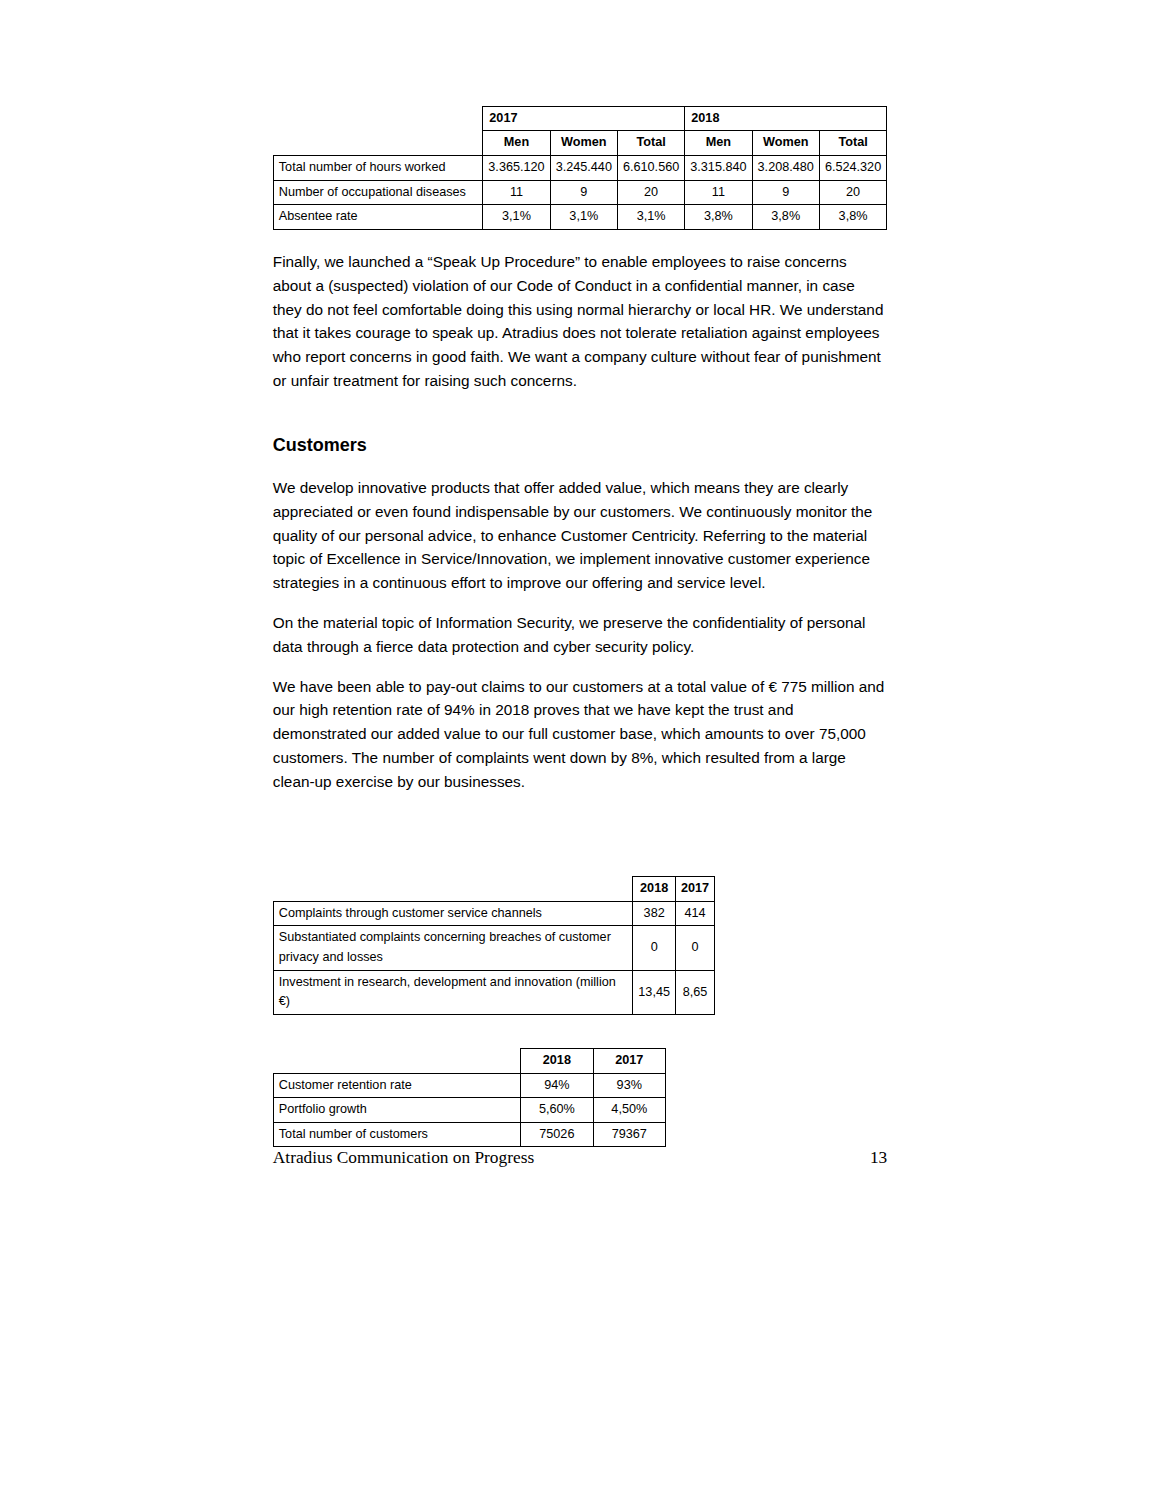| | 2017 | 2018 |
| | Men | Women | Total | Men | Women | Total |
| Total number of hours worked | 3.365.120 | 3.245.440 | 6.610.560 | 3.315.840 | 3.208.480 | 6.524.320 |
| Number of occupational diseases | 11 | 9 | 20 | 11 | 9 | 20 |
| Absentee rate | 3,1% | 3,1% | 3,1% | 3,8% | 3,8% | 3,8% |
Finally, we launched a “Speak Up Procedure” to enable employees to raise concerns about a (suspected) violation of our Code of Conduct in a confidential manner, in case they do not feel comfortable doing this using normal hierarchy or local HR. We understand that it takes courage to speak up. Atradius does not tolerate retaliation against employees who report concerns in good faith. We want a company culture without fear of punishment or unfair treatment for raising such concerns.
Customers
We develop innovative products that offer added value, which means they are clearly appreciated or even found indispensable by our customers. We continuously monitor the quality of our personal advice, to enhance Customer Centricity. Referring to the material topic of Excellence in Service/Innovation, we implement innovative customer experience strategies in a continuous effort to improve our offering and service level.
On the material topic of Information Security, we preserve the confidentiality of personal data through a fierce data protection and cyber security policy.
We have been able to pay-out claims to our customers at a total value of € 775 million and our high retention rate of 94% in 2018 proves that we have kept the trust and demonstrated our added value to our full customer base, which amounts to over 75,000 customers. The number of complaints went down by 8%, which resulted from a large clean-up exercise by our businesses.
| | 2018 | 2017 |
| --- | --- | --- |
| Complaints through customer service channels | 382 | 414 |
| Substantiated complaints concerning breaches of customer privacy and losses | 0 | 0 |
| Investment in research, development and innovation (million €) | 13,45 | 8,65 |
| | 2018 | 2017 |
| --- | --- | --- |
| Customer retention rate | 94% | 93% |
| Portfolio growth | 5,60% | 4,50% |
| Total number of customers | 75026 | 79367 |
Atradius Communication on Progress 13